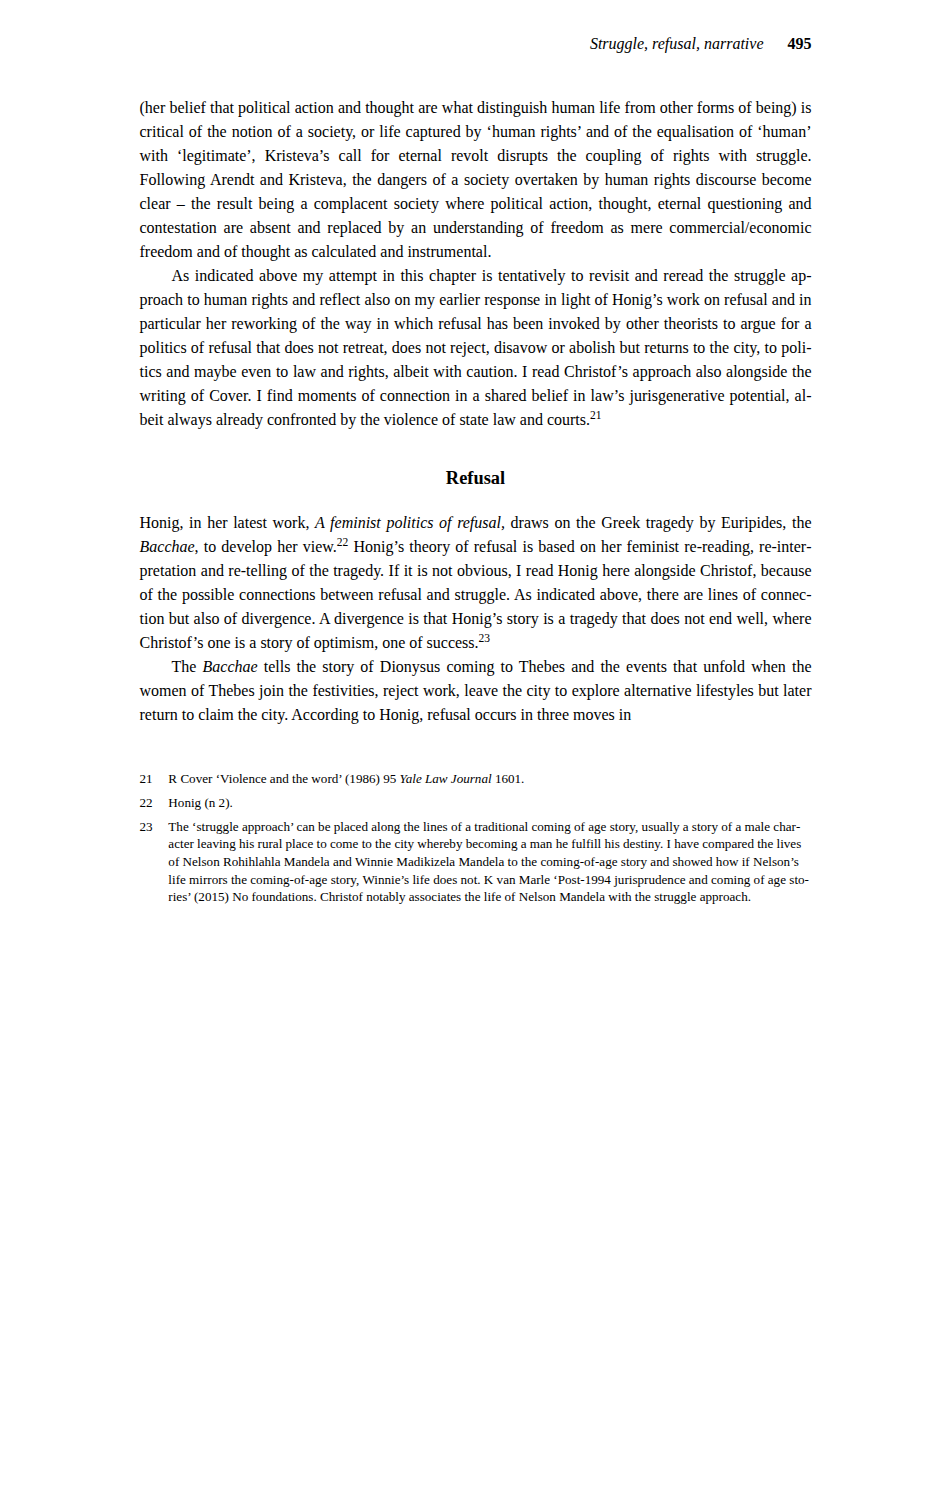Struggle, refusal, narrative 495
(her belief that political action and thought are what distinguish human life from other forms of being) is critical of the notion of a society, or life captured by ‘human rights’ and of the equalisation of ‘human’ with ‘legitimate’, Kristeva’s call for eternal revolt disrupts the coupling of rights with struggle. Following Arendt and Kristeva, the dangers of a society overtaken by human rights discourse become clear – the result being a complacent society where political action, thought, eternal questioning and contestation are absent and replaced by an understanding of freedom as mere commercial/economic freedom and of thought as calculated and instrumental.
As indicated above my attempt in this chapter is tentatively to revisit and reread the struggle approach to human rights and reflect also on my earlier response in light of Honig’s work on refusal and in particular her reworking of the way in which refusal has been invoked by other theorists to argue for a politics of refusal that does not retreat, does not reject, disavow or abolish but returns to the city, to politics and maybe even to law and rights, albeit with caution. I read Christof’s approach also alongside the writing of Cover. I find moments of connection in a shared belief in law’s jurisgenerative potential, albeit always already confronted by the violence of state law and courts.21
Refusal
Honig, in her latest work, A feminist politics of refusal, draws on the Greek tragedy by Euripides, the Bacchae, to develop her view.22 Honig’s theory of refusal is based on her feminist re-reading, re-interpretation and re-telling of the tragedy. If it is not obvious, I read Honig here alongside Christof, because of the possible connections between refusal and struggle. As indicated above, there are lines of connection but also of divergence. A divergence is that Honig’s story is a tragedy that does not end well, where Christof’s one is a story of optimism, one of success.23
The Bacchae tells the story of Dionysus coming to Thebes and the events that unfold when the women of Thebes join the festivities, reject work, leave the city to explore alternative lifestyles but later return to claim the city. According to Honig, refusal occurs in three moves in
21 R Cover ‘Violence and the word’ (1986) 95 Yale Law Journal 1601.
22 Honig (n 2).
23 The ‘struggle approach’ can be placed along the lines of a traditional coming of age story, usually a story of a male character leaving his rural place to come to the city whereby becoming a man he fulfill his destiny. I have compared the lives of Nelson Rohihlahla Mandela and Winnie Madikizela Mandela to the coming-of-age story and showed how if Nelson’s life mirrors the coming-of-age story, Winnie’s life does not. K van Marle ‘Post-1994 jurisprudence and coming of age stories’ (2015) No foundations. Christof notably associates the life of Nelson Mandela with the struggle approach.